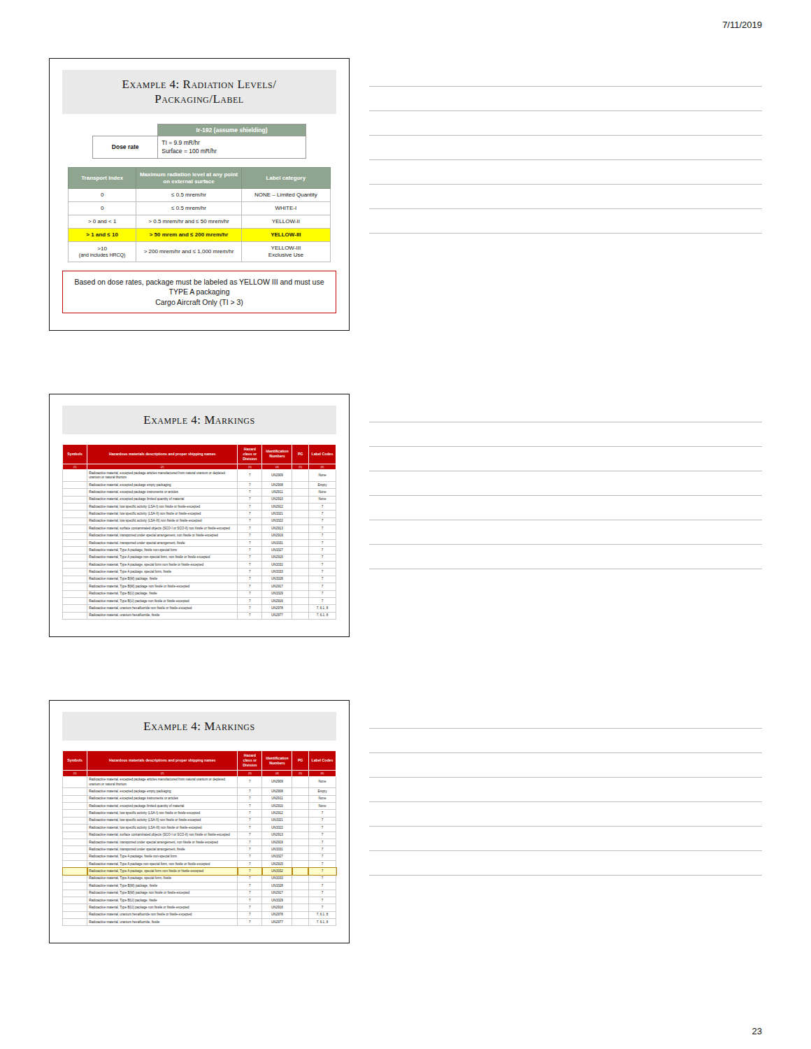7/11/2019
Example 4: Radiation Levels/
Packaging/Label
| | Ir-192 (assume shielding) |
| Dose rate | TI = 9.9 mR/hr Surface = 100 mR/hr |
| Transport Index | Maximum radiation level at any point on external surface | Label category |
| --- | --- | --- |
| 0 | ≤ 0.5 mrem/hr | NONE – Limited Quantity |
| 0 | ≤ 0.5 mrem/hr | WHITE-I |
| > 0 and < 1 | > 0.5 mrem/hr and ≤ 50 mrem/hr | YELLOW-II |
| > 1 and ≤ 10 | > 50 mrem and ≤ 200 mrem/hr | YELLOW-III |
| >10 (and includes HRCQ) | > 200 mrem/hr and ≤ 1,000 mrem/hr | YELLOW-III Exclusive Use |
Based on dose rates, package must be labeled as YELLOW III and must use TYPE A packaging
Cargo Aircraft Only (TI > 3)
Example 4: Markings
| Symbols | Hazardous materials descriptions and proper shipping names | Hazard class or Division | Identification Numbers | PG | Label Codes |
| --- | --- | --- | --- | --- | --- |
| (1) | (2) | (3) | (4) | (5) | (6) |
| | Radioactive material, excepted package articles manufactured from natural uranium or depleted uranium or natural thorium | 7 | UN2909 | | None |
| | Radioactive material, excepted package empty packaging | 7 | UN2908 | | Empty |
| | Radioactive material, excepted package instruments or articles | 7 | UN2911 | | None |
| | Radioactive material, excepted package limited quantity of material | 7 | UN2910 | | None |
| | Radioactive material, low specific activity (LSA-I) non fissile or fissile-excepted | 7 | UN2912 | | 7 |
| | Radioactive material, low specific activity (LSA-II) non fissile or fissile-excepted | 7 | UN3321 | | 7 |
| | Radioactive material, low specific activity (LSA-III) non fissile or fissile-excepted | 7 | UN3322 | | 7 |
| | Radioactive material, surface contaminated objects (SCO-I or SCO-II) non fissile or fissile-excepted | 7 | UN2913 | | 7 |
| | Radioactive material, transported under special arrangement, non fissile or fissile-excepted | 7 | UN2919 | | 7 |
| | Radioactive material, transported under special arrangement, fissile | 7 | UN3331 | | 7 |
| | Radioactive material, Type A package, fissile non-special form | 7 | UN3327 | | 7 |
| | Radioactive material, Type A package non-special form, non fissile or fissile-excepted | 7 | UN2915 | | 7 |
| | Radioactive material, Type A package, special form non fissile or fissile-excepted | 7 | UN3332 | | 7 |
| | Radioactive material, Type A package, special form, fissile | 7 | UN3333 | | 7 |
| | Radioactive material, Type B(M) package, fissile | 7 | UN3328 | | 7 |
| | Radioactive material, Type B(M) package non fissile or fissile-excepted | 7 | UN2917 | | 7 |
| | Radioactive material, Type B(U) package, fissile | 7 | UN3329 | | 7 |
| | Radioactive material, Type B(U) package non fissile or fissile-excepted | 7 | UN2916 | | 7 |
| | Radioactive material, uranium hexafluoride non fissile or fissile-excepted | 7 | UN2978 | | 7, 6.1, 8 |
| | Radioactive material, uranium hexafluoride, fissile | 7 | UN2977 | | 7, 6.1, 8 |
Example 4: Markings
| Symbols | Hazardous materials descriptions and proper shipping names | Hazard class or Division | Identification Numbers | PG | Label Codes |
| --- | --- | --- | --- | --- | --- |
| (1) | (2) | (3) | (4) | (5) | (6) |
| | Radioactive material, excepted package articles manufactured from natural uranium or depleted uranium or natural thorium | 7 | UN2909 | | None |
| | Radioactive material, excepted package empty packaging | 7 | UN2908 | | Empty |
| | Radioactive material, excepted package instruments or articles | 7 | UN2911 | | None |
| | Radioactive material, excepted package limited quantity of material | 7 | UN2910 | | None |
| | Radioactive material, low specific activity (LSA-I) non fissile or fissile-excepted | 7 | UN2912 | | 7 |
| | Radioactive material, low specific activity (LSA-II) non fissile or fissile-excepted | 7 | UN3321 | | 7 |
| | Radioactive material, low specific activity (LSA-III) non fissile or fissile-excepted | 7 | UN3322 | | 7 |
| | Radioactive material, surface contaminated objects (SCO-I or SCO-II) non fissile or fissile-excepted | 7 | UN2913 | | 7 |
| | Radioactive material, transported under special arrangement, non fissile or fissile-excepted | 7 | UN2919 | | 7 |
| | Radioactive material, transported under special arrangement, fissile | 7 | UN3331 | | 7 |
| | Radioactive material, Type A package, fissile non-special form | 7 | UN3327 | | 7 |
| | Radioactive material, Type A package non-special form, non fissile or fissile-excepted | 7 | UN2915 | | 7 |
| | Radioactive material, Type A package, special form non fissile or fissile-excepted | 7 | UN3332 | | 7 |
| | Radioactive material, Type A package, special form, fissile | 7 | UN3333 | | 7 |
| | Radioactive material, Type B(M) package, fissile | 7 | UN3328 | | 7 |
| | Radioactive material, Type B(M) package non fissile or fissile-excepted | 7 | UN2917 | | 7 |
| | Radioactive material, Type B(U) package, fissile | 7 | UN3329 | | 7 |
| | Radioactive material, Type B(U) package non fissile or fissile-excepted | 7 | UN2916 | | 7 |
| | Radioactive material, uranium hexafluoride non fissile or fissile-excepted | 7 | UN2978 | | 7, 6.1, 8 |
| | Radioactive material, uranium hexafluoride, fissile | 7 | UN2977 | | 7, 6.1, 8 |
23